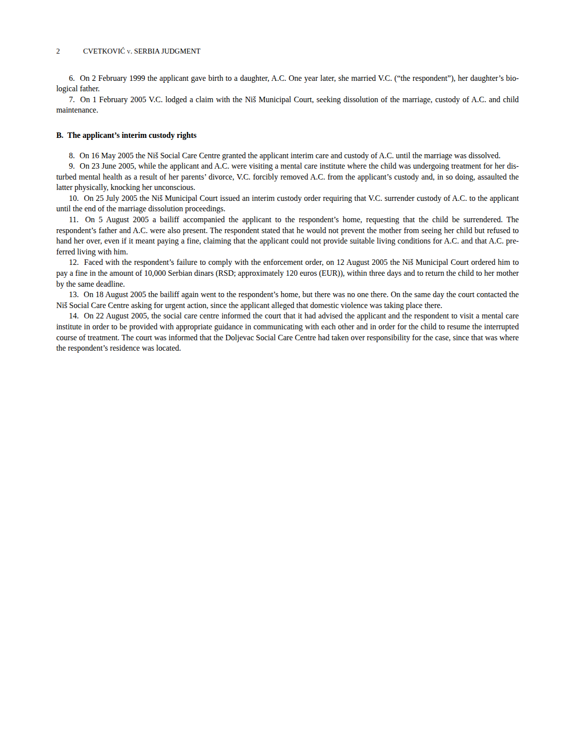2 CVETKOVIĆ v. SERBIA JUDGMENT
6. On 2 February 1999 the applicant gave birth to a daughter, A.C. One year later, she married V.C. (“the respondent”), her daughter’s biological father.
7. On 1 February 2005 V.C. lodged a claim with the Niš Municipal Court, seeking dissolution of the marriage, custody of A.C. and child maintenance.
B. The applicant’s interim custody rights
8. On 16 May 2005 the Niš Social Care Centre granted the applicant interim care and custody of A.C. until the marriage was dissolved.
9. On 23 June 2005, while the applicant and A.C. were visiting a mental care institute where the child was undergoing treatment for her disturbed mental health as a result of her parents’ divorce, V.C. forcibly removed A.C. from the applicant’s custody and, in so doing, assaulted the latter physically, knocking her unconscious.
10. On 25 July 2005 the Niš Municipal Court issued an interim custody order requiring that V.C. surrender custody of A.C. to the applicant until the end of the marriage dissolution proceedings.
11. On 5 August 2005 a bailiff accompanied the applicant to the respondent’s home, requesting that the child be surrendered. The respondent’s father and A.C. were also present. The respondent stated that he would not prevent the mother from seeing her child but refused to hand her over, even if it meant paying a fine, claiming that the applicant could not provide suitable living conditions for A.C. and that A.C. preferred living with him.
12. Faced with the respondent’s failure to comply with the enforcement order, on 12 August 2005 the Niš Municipal Court ordered him to pay a fine in the amount of 10,000 Serbian dinars (RSD; approximately 120 euros (EUR)), within three days and to return the child to her mother by the same deadline.
13. On 18 August 2005 the bailiff again went to the respondent’s home, but there was no one there. On the same day the court contacted the Niš Social Care Centre asking for urgent action, since the applicant alleged that domestic violence was taking place there.
14. On 22 August 2005, the social care centre informed the court that it had advised the applicant and the respondent to visit a mental care institute in order to be provided with appropriate guidance in communicating with each other and in order for the child to resume the interrupted course of treatment. The court was informed that the Doljevac Social Care Centre had taken over responsibility for the case, since that was where the respondent’s residence was located.